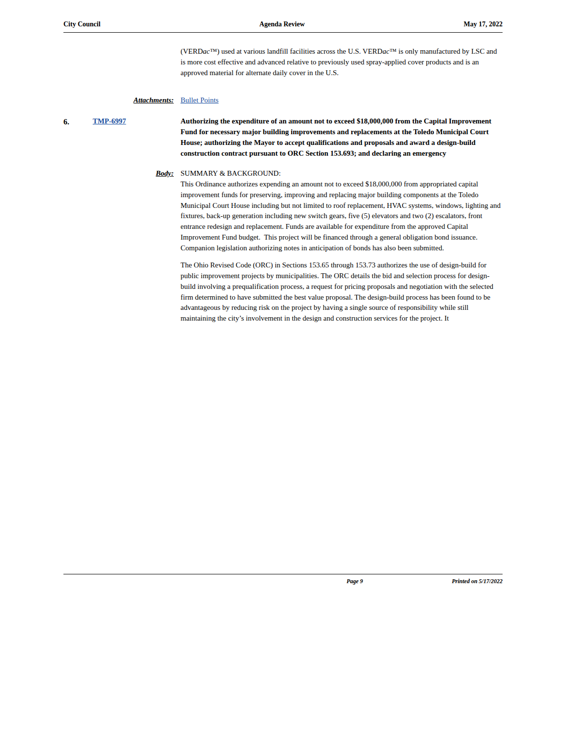City Council
Agenda Review
May 17, 2022
(VERDac™) used at various landfill facilities across the U.S. VERDac™ is only manufactured by LSC and is more cost effective and advanced relative to previously used spray-applied cover products and is an approved material for alternate daily cover in the U.S.
Attachments:
Bullet Points
6.
TMP-6997
Authorizing the expenditure of an amount not to exceed $18,000,000 from the Capital Improvement Fund for necessary major building improvements and replacements at the Toledo Municipal Court House; authorizing the Mayor to accept qualifications and proposals and award a design-build construction contract pursuant to ORC Section 153.693; and declaring an emergency
Body:
SUMMARY & BACKGROUND:
This Ordinance authorizes expending an amount not to exceed $18,000,000 from appropriated capital improvement funds for preserving, improving and replacing major building components at the Toledo Municipal Court House including but not limited to roof replacement, HVAC systems, windows, lighting and fixtures, back-up generation including new switch gears, five (5) elevators and two (2) escalators, front entrance redesign and replacement. Funds are available for expenditure from the approved Capital Improvement Fund budget. This project will be financed through a general obligation bond issuance. Companion legislation authorizing notes in anticipation of bonds has also been submitted.
The Ohio Revised Code (ORC) in Sections 153.65 through 153.73 authorizes the use of design-build for public improvement projects by municipalities. The ORC details the bid and selection process for design-build involving a prequalification process, a request for pricing proposals and negotiation with the selected firm determined to have submitted the best value proposal. The design-build process has been found to be advantageous by reducing risk on the project by having a single source of responsibility while still maintaining the city’s involvement in the design and construction services for the project. It
Page 9
Printed on 5/17/2022